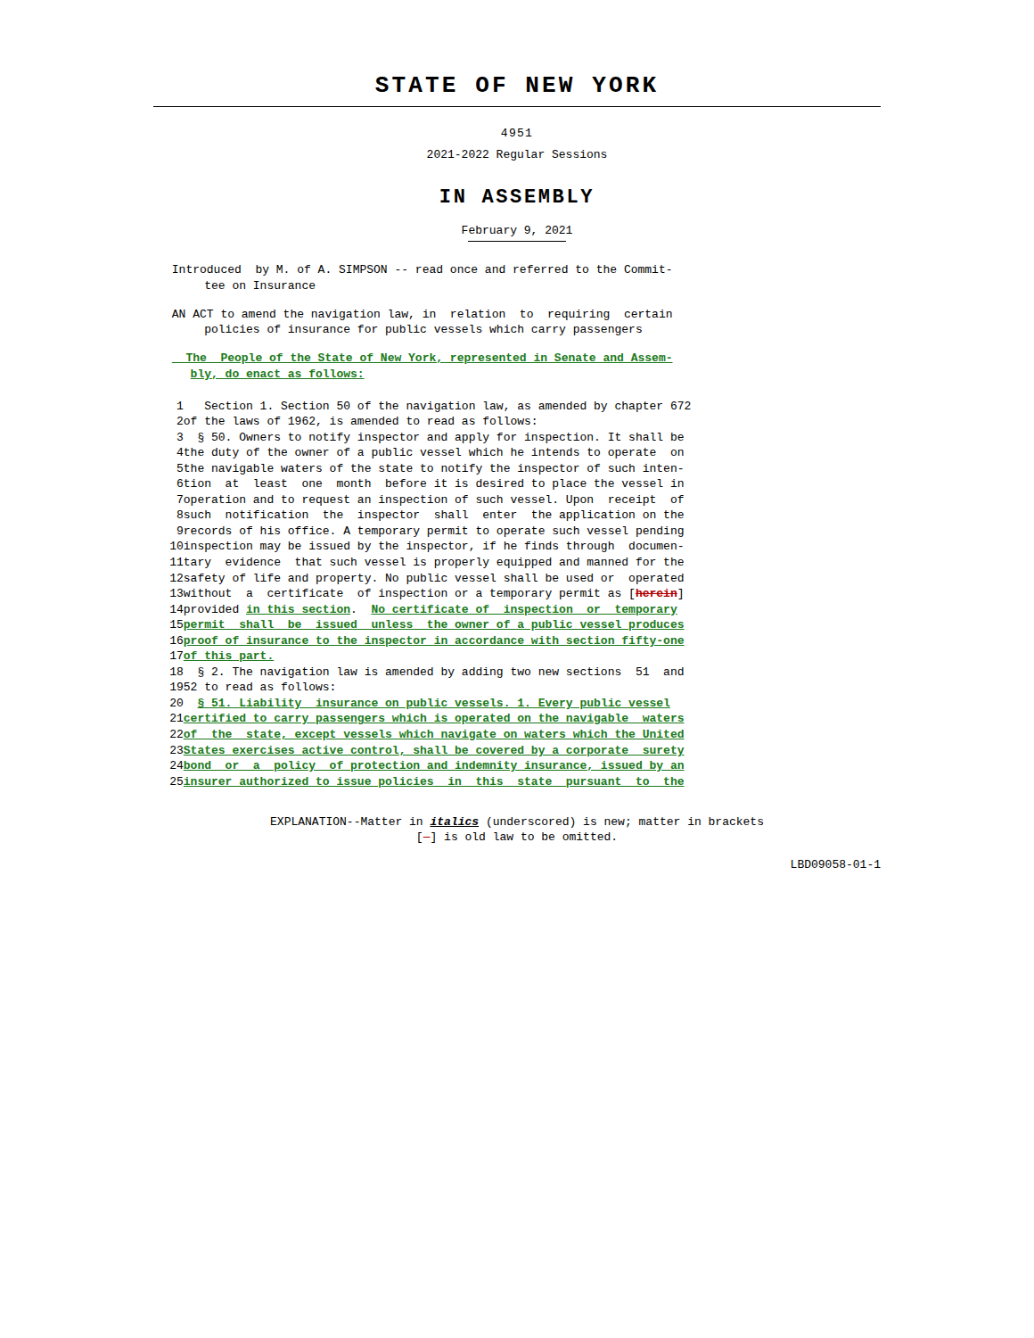STATE OF NEW YORK
4951
2021-2022 Regular Sessions
IN ASSEMBLY
February 9, 2021
Introduced by M. of A. SIMPSON -- read once and referred to the Commit-
tee on Insurance
AN ACT to amend the navigation law, in relation to requiring certain
policies of insurance for public vessels which carry passengers
The People of the State of New York, represented in Senate and Assem-
bly, do enact as follows:
| 1 | Section 1. Section 50 of the navigation law, as amended by chapter 672 |
| 2 | of the laws of 1962, is amended to read as follows: |
| 3 | § 50. Owners to notify inspector and apply for inspection. It shall be |
| 4 | the duty of the owner of a public vessel which he intends to operate on |
| 5 | the navigable waters of the state to notify the inspector of such inten- |
| 6 | tion at least one month before it is desired to place the vessel in |
| 7 | operation and to request an inspection of such vessel. Upon receipt of |
| 8 | such notification the inspector shall enter the application on the |
| 9 | records of his office. A temporary permit to operate such vessel pending |
| 10 | inspection may be issued by the inspector, if he finds through documen- |
| 11 | tary evidence that such vessel is properly equipped and manned for the |
| 12 | safety of life and property. No public vessel shall be used or operated |
| 13 | without a certificate of inspection or a temporary permit as [ herein ] |
| 14 | provided in this section . No certificate of inspection or temporary |
| 15 | permit shall be issued unless the owner of a public vessel produces |
| 16 | proof of insurance to the inspector in accordance with section fifty-one |
| 17 | of this part. |
| 18 | § 2. The navigation law is amended by adding two new sections 51 and |
| 19 | 52 to read as follows: |
| 20 | § 51. Liability insurance on public vessels. 1. Every public vessel |
| 21 | certified to carry passengers which is operated on the navigable waters |
| 22 | of the state, except vessels which navigate on waters which the United |
| 23 | States exercises active control, shall be covered by a corporate surety |
| 24 | bond or a policy of protection and indemnity insurance, issued by an |
| 25 | insurer authorized to issue policies in this state pursuant to the |
EXPLANATION--Matter in italics (underscored) is new; matter in brackets
[ ] is old law to be omitted.
LBD09058-01-1